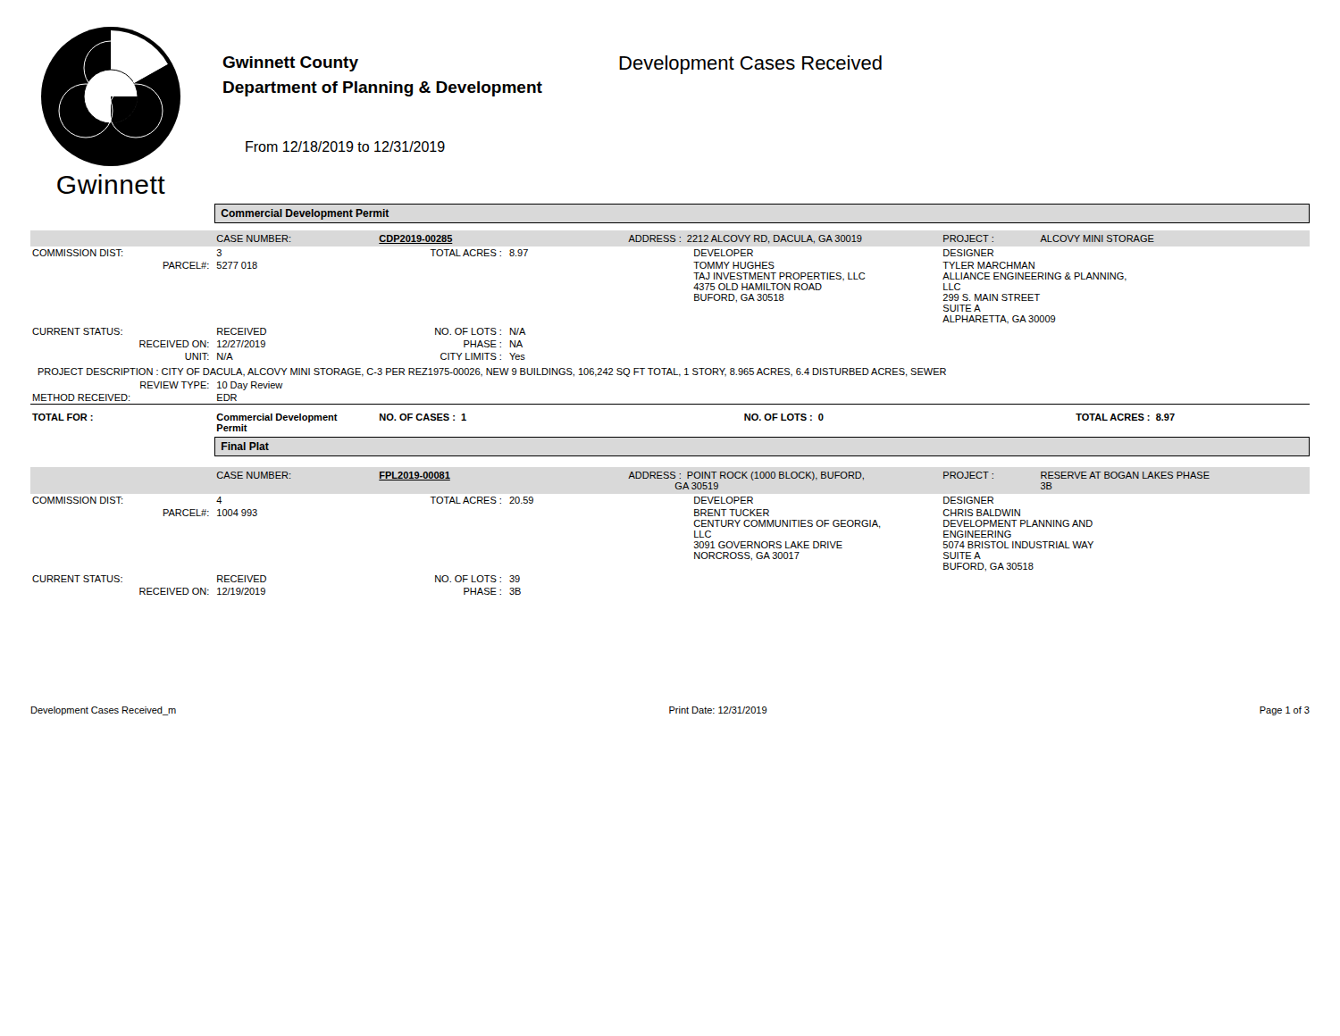Gwinnett
Gwinnett County
Department of Planning & Development
From 12/18/2019 to 12/31/2019
Development Cases Received
| | Commercial Development Permit |
| | CASE NUMBER: | CDP2019-00285 | ADDRESS : 2212 ALCOVY RD, DACULA, GA 30019 | PROJECT : | ALCOVY MINI STORAGE |
| COMMISSION DIST: | 3 | TOTAL ACRES : | 8.97 | | DEVELOPER | DESIGNER |
| PARCEL#: | 5277 018 | | | | TOMMY HUGHES TAJ INVESTMENT PROPERTIES, LLC 4375 OLD HAMILTON ROAD BUFORD, GA 30518 | TYLER MARCHMAN ALLIANCE ENGINEERING & PLANNING, LLC 299 S. MAIN STREET SUITE A ALPHARETTA, GA 30009 |
| CURRENT STATUS: | RECEIVED | NO. OF LOTS : | N/A | |
| RECEIVED ON: | 12/27/2019 | PHASE : | NA | |
| UNIT: | N/A | CITY LIMITS : | Yes | |
| PROJECT DESCRIPTION : CITY OF DACULA, ALCOVY MINI STORAGE, C-3 PER REZ1975-00026, NEW 9 BUILDINGS, 106,242 SQ FT TOTAL, 1 STORY, 8.965 ACRES, 6.4 DISTURBED ACRES, SEWER |
| REVIEW TYPE: | 10 Day Review |
| METHOD RECEIVED: | EDR |
| TOTAL FOR : | Commercial Development Permit | NO. OF CASES : 1 | NO. OF LOTS : 0 | TOTAL ACRES : 8.97 |
| | Final Plat |
| | CASE NUMBER: | FPL2019-00081 | ADDRESS : POINT ROCK (1000 BLOCK), BUFORD, GA 30519 | PROJECT : | RESERVE AT BOGAN LAKES PHASE 3B |
| COMMISSION DIST: | 4 | TOTAL ACRES : | 20.59 | | DEVELOPER | DESIGNER |
| PARCEL#: | 1004 993 | | | | BRENT TUCKER CENTURY COMMUNITIES OF GEORGIA, LLC 3091 GOVERNORS LAKE DRIVE NORCROSS, GA 30017 | CHRIS BALDWIN DEVELOPMENT PLANNING AND ENGINEERING 5074 BRISTOL INDUSTRIAL WAY SUITE A BUFORD, GA 30518 |
| CURRENT STATUS: | RECEIVED | NO. OF LOTS : | 39 | |
| RECEIVED ON: | 12/19/2019 | PHASE : | 3B | |
Development Cases Received_m
Print Date: 12/31/2019
Page 1 of 3